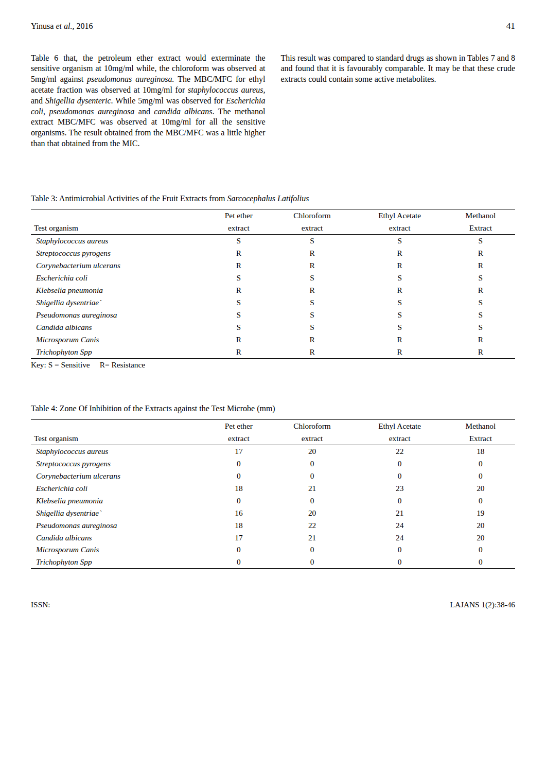Yinusa et al., 2016
41
Table 6 that, the petroleum ether extract would exterminate the sensitive organism at 10mg/ml while, the chloroform was observed at 5mg/ml against pseudomonas aureginosa. The MBC/MFC for ethyl acetate fraction was observed at 10mg/ml for staphylococcus aureus, and Shigellia dysenteric. While 5mg/ml was observed for Escherichia coli, pseudomonas aureginosa and candida albicans. The methanol extract MBC/MFC was observed at 10mg/ml for all the sensitive organisms. The result obtained from the MBC/MFC was a little higher than that obtained from the MIC.
This result was compared to standard drugs as shown in Tables 7 and 8 and found that it is favourably comparable. It may be that these crude extracts could contain some active metabolites.
Table 3: Antimicrobial Activities of the Fruit Extracts from Sarcocephalus Latifolius
| | Pet ether | Chloroform | Ethyl Acetate | Methanol |
| --- | --- | --- | --- | --- |
| Test organism | extract | extract | extract | Extract |
| Staphylococcus aureus | S | S | S | S |
| Streptococcus pyrogens | R | R | R | R |
| Corynebacterium ulcerans | R | R | R | R |
| Escherichia coli | S | S | S | S |
| Klebselia pneumonia | R | R | R | R |
| Shigellia dysentriae` | S | S | S | S |
| Pseudomonas aureginosa | S | S | S | S |
| Candida albicans | S | S | S | S |
| Microsporum Canis | R | R | R | R |
| Trichophyton Spp | R | R | R | R |
Key: S = Sensitive R= Resistance
Table 4: Zone Of Inhibition of the Extracts against the Test Microbe (mm)
| | Pet ether | Chloroform | Ethyl Acetate | Methanol |
| --- | --- | --- | --- | --- |
| Test organism | extract | extract | extract | Extract |
| Staphylococcus aureus | 17 | 20 | 22 | 18 |
| Streptococcus pyrogens | 0 | 0 | 0 | 0 |
| Corynebacterium ulcerans | 0 | 0 | 0 | 0 |
| Escherichia coli | 18 | 21 | 23 | 20 |
| Klebselia pneumonia | 0 | 0 | 0 | 0 |
| Shigellia dysentriae` | 16 | 20 | 21 | 19 |
| Pseudomonas aureginosa | 18 | 22 | 24 | 20 |
| Candida albicans | 17 | 21 | 24 | 20 |
| Microsporum Canis | 0 | 0 | 0 | 0 |
| Trichophyton Spp | 0 | 0 | 0 | 0 |
ISSN:
LAJANS 1(2):38-46